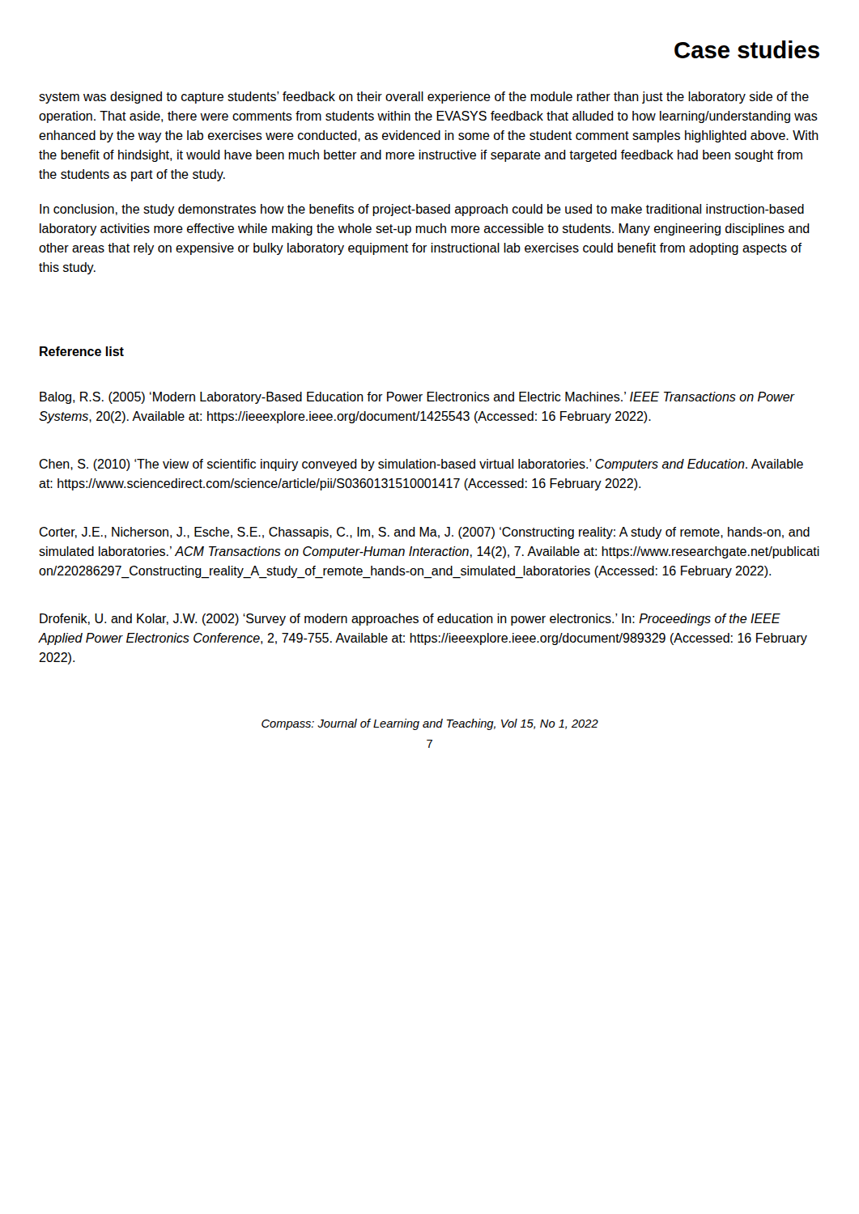Case studies
system was designed to capture students’ feedback on their overall experience of the module rather than just the laboratory side of the operation. That aside, there were comments from students within the EVASYS feedback that alluded to how learning/understanding was enhanced by the way the lab exercises were conducted, as evidenced in some of the student comment samples highlighted above. With the benefit of hindsight, it would have been much better and more instructive if separate and targeted feedback had been sought from the students as part of the study.
In conclusion, the study demonstrates how the benefits of project-based approach could be used to make traditional instruction-based laboratory activities more effective while making the whole set-up much more accessible to students. Many engineering disciplines and other areas that rely on expensive or bulky laboratory equipment for instructional lab exercises could benefit from adopting aspects of this study.
Reference list
Balog, R.S. (2005) ‘Modern Laboratory-Based Education for Power Electronics and Electric Machines.’ IEEE Transactions on Power Systems, 20(2). Available at: https://ieeexplore.ieee.org/document/1425543 (Accessed: 16 February 2022).
Chen, S. (2010) ‘The view of scientific inquiry conveyed by simulation-based virtual laboratories.’ Computers and Education. Available at: https://www.sciencedirect.com/science/article/pii/S0360131510001417 (Accessed: 16 February 2022).
Corter, J.E., Nicherson, J., Esche, S.E., Chassapis, C., Im, S. and Ma, J. (2007) ‘Constructing reality: A study of remote, hands-on, and simulated laboratories.’ ACM Transactions on Computer-Human Interaction, 14(2), 7. Available at: https://www.researchgate.net/publication/220286297_Constructing_reality_A_study_of_remote_hands-on_and_simulated_laboratories (Accessed: 16 February 2022).
Drofenik, U. and Kolar, J.W. (2002) ‘Survey of modern approaches of education in power electronics.’ In: Proceedings of the IEEE Applied Power Electronics Conference, 2, 749-755. Available at: https://ieeexplore.ieee.org/document/989329 (Accessed: 16 February 2022).
Compass: Journal of Learning and Teaching, Vol 15, No 1, 2022
7